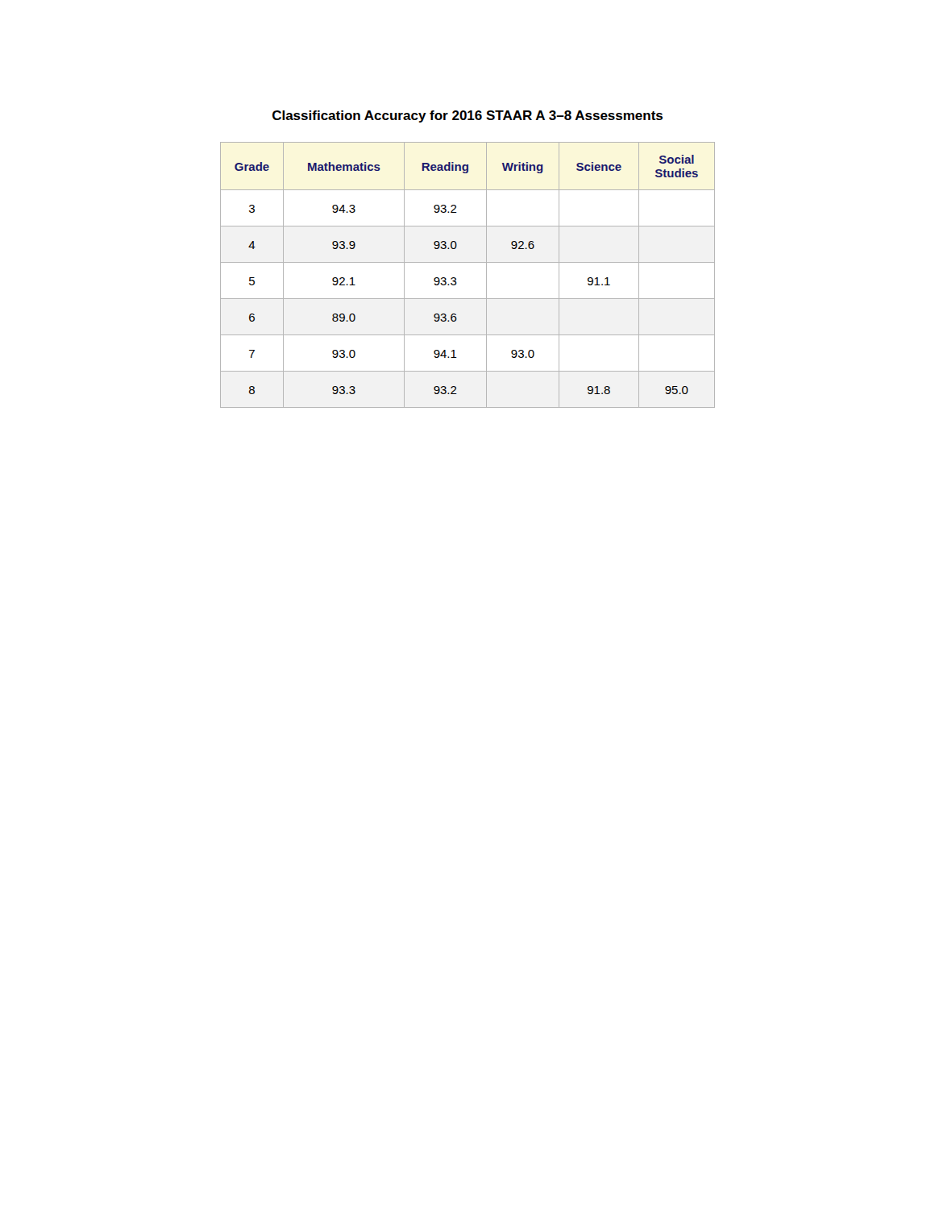Classification Accuracy for 2016 STAAR A 3–8 Assessments
| Grade | Mathematics | Reading | Writing | Science | Social Studies |
| --- | --- | --- | --- | --- | --- |
| 3 | 94.3 | 93.2 | | | |
| 4 | 93.9 | 93.0 | 92.6 | | |
| 5 | 92.1 | 93.3 | | 91.1 | |
| 6 | 89.0 | 93.6 | | | |
| 7 | 93.0 | 94.1 | 93.0 | | |
| 8 | 93.3 | 93.2 | | 91.8 | 95.0 |